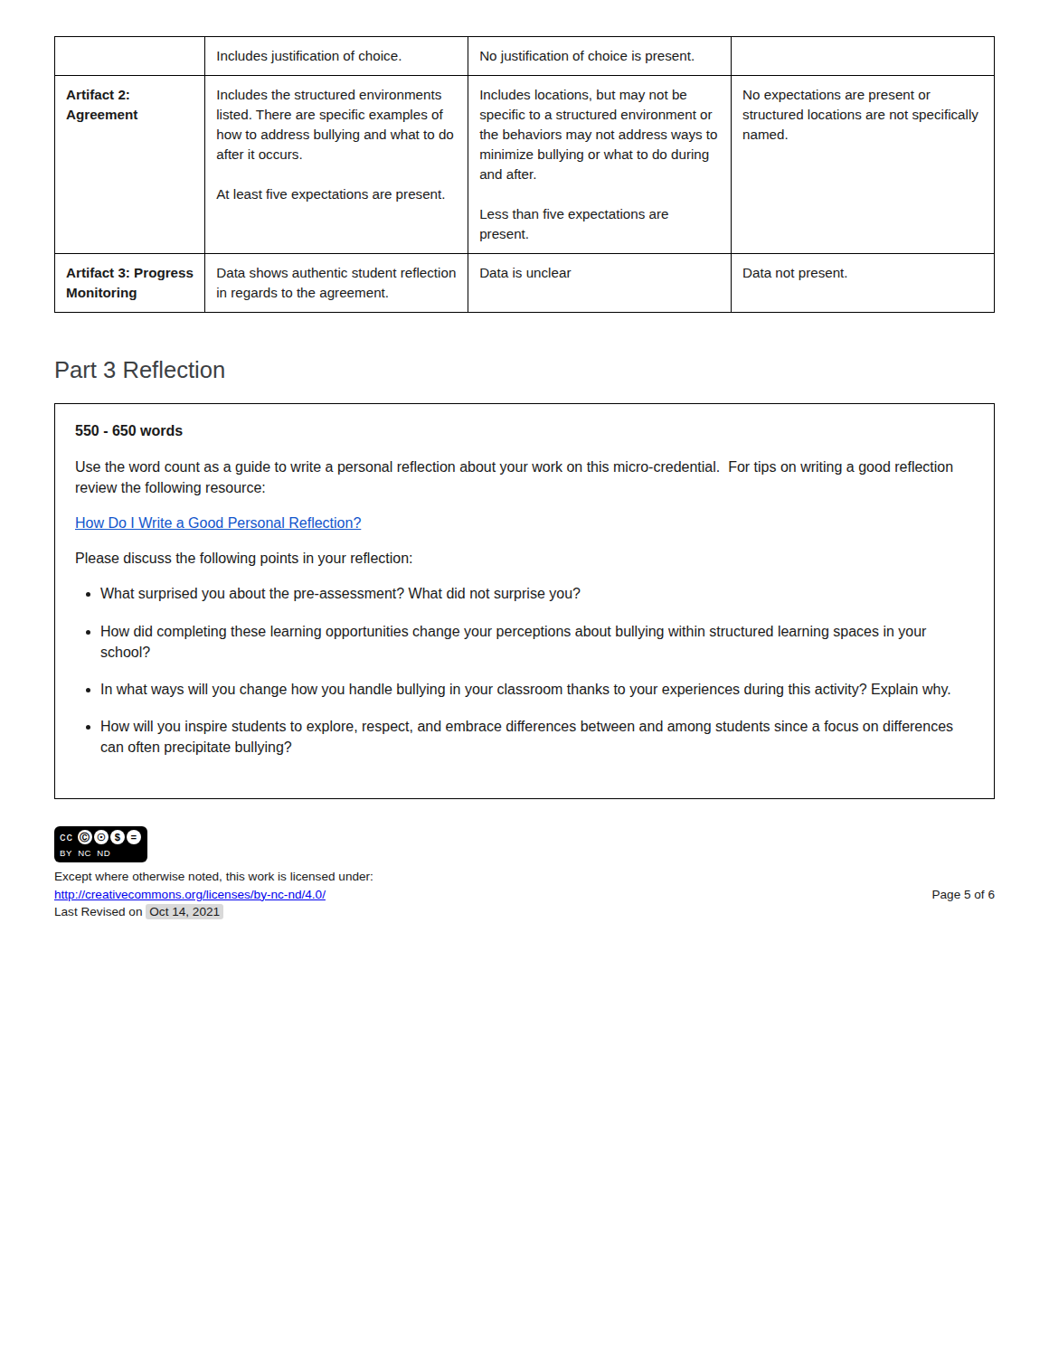| | Includes justification of choice. | No justification of choice is present. | |
| Artifact 2: Agreement | Includes the structured environments listed. There are specific examples of how to address bullying and what to do after it occurs. At least five expectations are present. | Includes locations, but may not be specific to a structured environment or the behaviors may not address ways to minimize bullying or what to do during and after. Less than five expectations are present. | No expectations are present or structured locations are not specifically named. |
| Artifact 3: Progress Monitoring | Data shows authentic student reflection in regards to the agreement. | Data is unclear | Data not present. |
Part 3 Reflection
550 - 650 words
Use the word count as a guide to write a personal reflection about your work on this micro-credential. For tips on writing a good reflection review the following resource:
How Do I Write a Good Personal Reflection?
Please discuss the following points in your reflection:
What surprised you about the pre-assessment? What did not surprise you?
How did completing these learning opportunities change your perceptions about bullying within structured learning spaces in your school?
In what ways will you change how you handle bullying in your classroom thanks to your experiences during this activity? Explain why.
How will you inspire students to explore, respect, and embrace differences between and among students since a focus on differences can often precipitate bullying?
cc Ⓒ☉$=
BY NC ND
Except where otherwise noted, this work is licensed under:
http://creativecommons.org/licenses/by-nc-nd/4.0/
Last Revised on Oct 14, 2021
Page 5 of 6